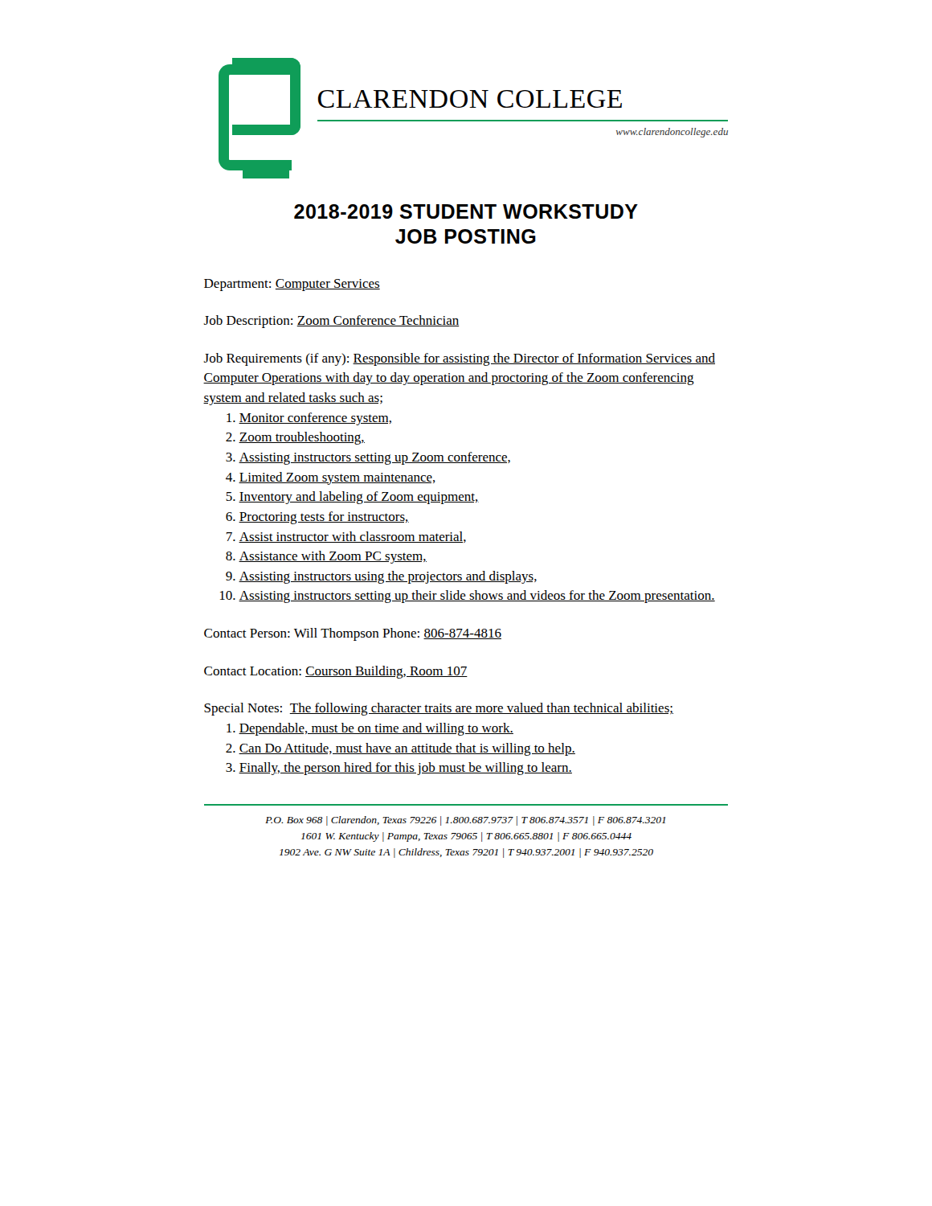Clarendon College
www.clarendoncollege.edu
2018-2019 STUDENT WORKSTUDY
JOB POSTING
Department: Computer Services
Job Description: Zoom Conference Technician
Job Requirements (if any): Responsible for assisting the Director of Information Services and Computer Operations with day to day operation and proctoring of the Zoom conferencing system and related tasks such as;
Monitor conference system,
Zoom troubleshooting,
Assisting instructors setting up Zoom conference,
Limited Zoom system maintenance,
Inventory and labeling of Zoom equipment,
Proctoring tests for instructors,
Assist instructor with classroom material,
Assistance with Zoom PC system,
Assisting instructors using the projectors and displays,
Assisting instructors setting up their slide shows and videos for the Zoom presentation.
Contact Person: Will Thompson Phone: 806-874-4816
Contact Location: Courson Building, Room 107
Special Notes: The following character traits are more valued than technical abilities;
Dependable, must be on time and willing to work.
Can Do Attitude, must have an attitude that is willing to help.
Finally, the person hired for this job must be willing to learn.
P.O. Box 968 | Clarendon, Texas 79226 | 1.800.687.9737 | T 806.874.3571 | F 806.874.3201
1601 W. Kentucky | Pampa, Texas 79065 | T 806.665.8801 | F 806.665.0444
1902 Ave. G NW Suite 1A | Childress, Texas 79201 | T 940.937.2001 | F 940.937.2520